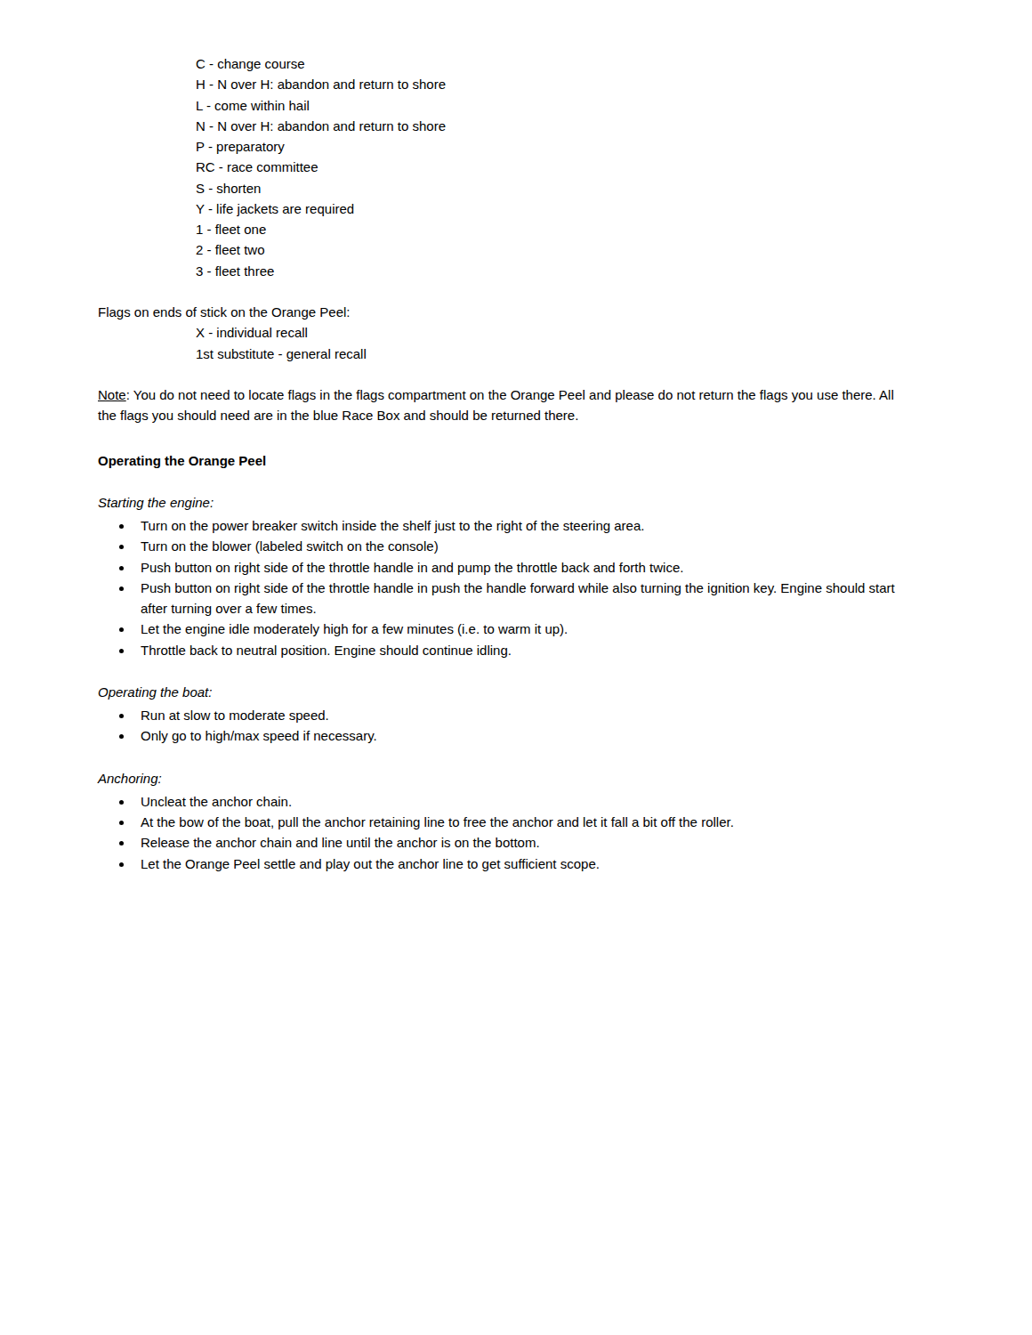C - change course
H - N over H: abandon and return to shore
L - come within hail
N - N over H: abandon and return to shore
P - preparatory
RC - race committee
S - shorten
Y - life jackets are required
1 - fleet one
2 - fleet two
3 - fleet three
Flags on ends of stick on the Orange Peel:
X - individual recall
1st substitute - general recall
Note: You do not need to locate flags in the flags compartment on the Orange Peel and please do not return the flags you use there. All the flags you should need are in the blue Race Box and should be returned there.
Operating the Orange Peel
Starting the engine:
Turn on the power breaker switch inside the shelf just to the right of the steering area.
Turn on the blower (labeled switch on the console)
Push button on right side of the throttle handle in and pump the throttle back and forth twice.
Push button on right side of the throttle handle in push the handle forward while also turning the ignition key. Engine should start after turning over a few times.
Let the engine idle moderately high for a few minutes (i.e. to warm it up).
Throttle back to neutral position. Engine should continue idling.
Operating the boat:
Run at slow to moderate speed.
Only go to high/max speed if necessary.
Anchoring:
Uncleat the anchor chain.
At the bow of the boat, pull the anchor retaining line to free the anchor and let it fall a bit off the roller.
Release the anchor chain and line until the anchor is on the bottom.
Let the Orange Peel settle and play out the anchor line to get sufficient scope.